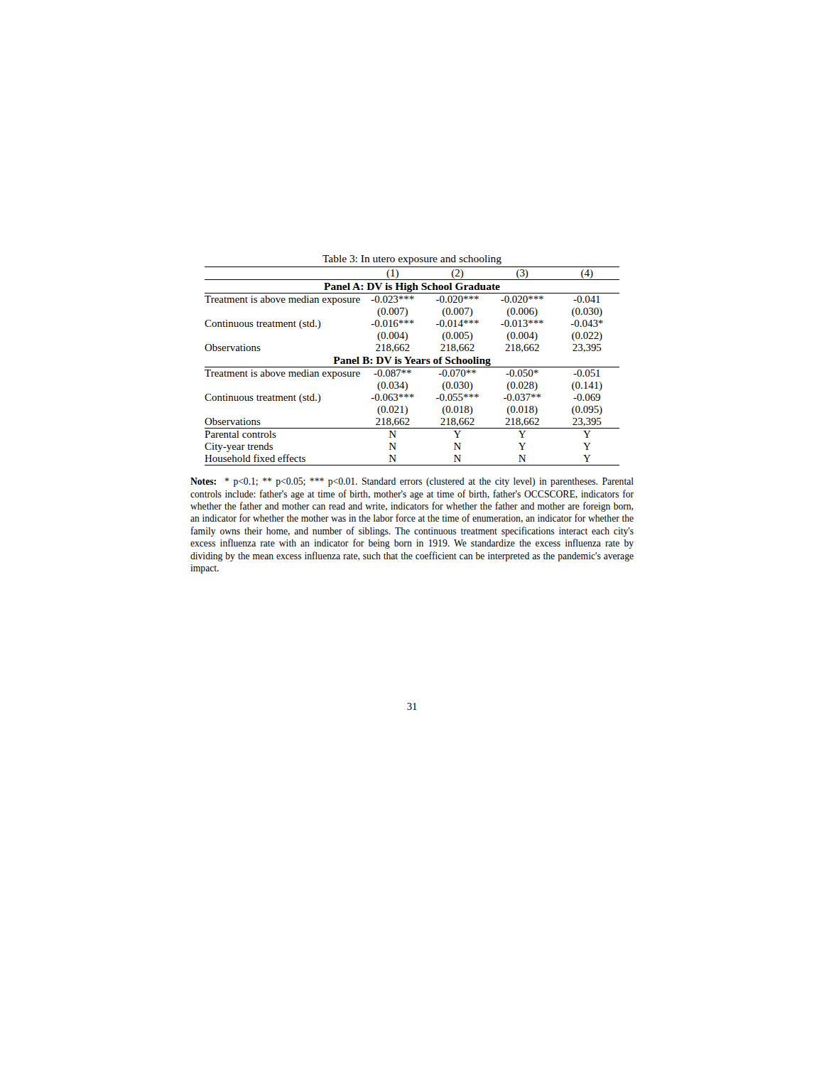Table 3: In utero exposure and schooling
| | (1) | (2) | (3) | (4) |
| --- | --- | --- | --- | --- |
| Panel A: DV is High School Graduate |
| Treatment is above median exposure | -0.023*** | -0.020*** | -0.020*** | -0.041 |
| | (0.007) | (0.007) | (0.006) | (0.030) |
| Continuous treatment (std.) | -0.016*** | -0.014*** | -0.013*** | -0.043* |
| | (0.004) | (0.005) | (0.004) | (0.022) |
| Observations | 218,662 | 218,662 | 218,662 | 23,395 |
| Panel B: DV is Years of Schooling |
| Treatment is above median exposure | -0.087** | -0.070** | -0.050* | -0.051 |
| | (0.034) | (0.030) | (0.028) | (0.141) |
| Continuous treatment (std.) | -0.063*** | -0.055*** | -0.037** | -0.069 |
| | (0.021) | (0.018) | (0.018) | (0.095) |
| Observations | 218,662 | 218,662 | 218,662 | 23,395 |
| Parental controls | N | Y | Y | Y |
| City-year trends | N | N | Y | Y |
| Household fixed effects | N | N | N | Y |
Notes: * p<0.1; ** p<0.05; *** p<0.01. Standard errors (clustered at the city level) in parentheses. Parental controls include: father's age at time of birth, mother's age at time of birth, father's OCCSCORE, indicators for whether the father and mother can read and write, indicators for whether the father and mother are foreign born, an indicator for whether the mother was in the labor force at the time of enumeration, an indicator for whether the family owns their home, and number of siblings. The continuous treatment specifications interact each city's excess influenza rate with an indicator for being born in 1919. We standardize the excess influenza rate by dividing by the mean excess influenza rate, such that the coefficient can be interpreted as the pandemic's average impact.
31